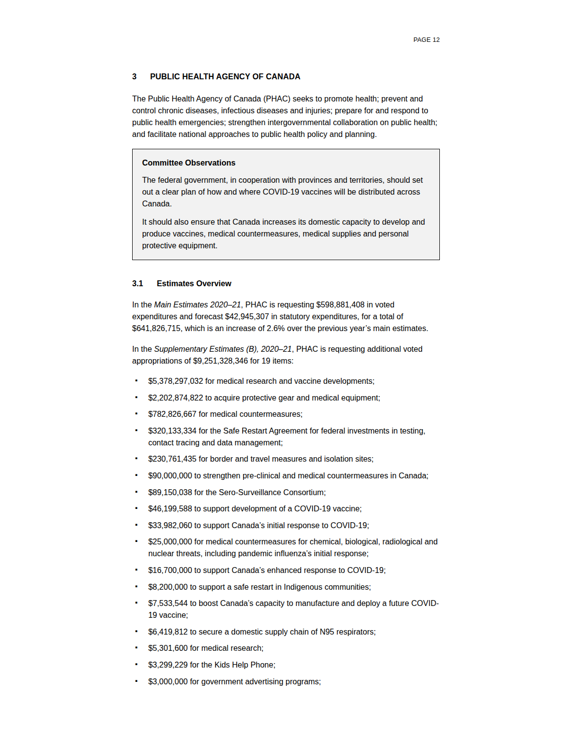PAGE 12
3 PUBLIC HEALTH AGENCY OF CANADA
The Public Health Agency of Canada (PHAC) seeks to promote health; prevent and control chronic diseases, infectious diseases and injuries; prepare for and respond to public health emergencies; strengthen intergovernmental collaboration on public health; and facilitate national approaches to public health policy and planning.
Committee Observations
The federal government, in cooperation with provinces and territories, should set out a clear plan of how and where COVID-19 vaccines will be distributed across Canada.
It should also ensure that Canada increases its domestic capacity to develop and produce vaccines, medical countermeasures, medical supplies and personal protective equipment.
3.1 Estimates Overview
In the Main Estimates 2020–21, PHAC is requesting $598,881,408 in voted expenditures and forecast $42,945,307 in statutory expenditures, for a total of $641,826,715, which is an increase of 2.6% over the previous year’s main estimates.
In the Supplementary Estimates (B), 2020–21, PHAC is requesting additional voted appropriations of $9,251,328,346 for 19 items:
$5,378,297,032 for medical research and vaccine developments;
$2,202,874,822 to acquire protective gear and medical equipment;
$782,826,667 for medical countermeasures;
$320,133,334 for the Safe Restart Agreement for federal investments in testing, contact tracing and data management;
$230,761,435 for border and travel measures and isolation sites;
$90,000,000 to strengthen pre-clinical and medical countermeasures in Canada;
$89,150,038 for the Sero-Surveillance Consortium;
$46,199,588 to support development of a COVID-19 vaccine;
$33,982,060 to support Canada’s initial response to COVID-19;
$25,000,000 for medical countermeasures for chemical, biological, radiological and nuclear threats, including pandemic influenza’s initial response;
$16,700,000 to support Canada’s enhanced response to COVID-19;
$8,200,000 to support a safe restart in Indigenous communities;
$7,533,544 to boost Canada’s capacity to manufacture and deploy a future COVID-19 vaccine;
$6,419,812 to secure a domestic supply chain of N95 respirators;
$5,301,600 for medical research;
$3,299,229 for the Kids Help Phone;
$3,000,000 for government advertising programs;